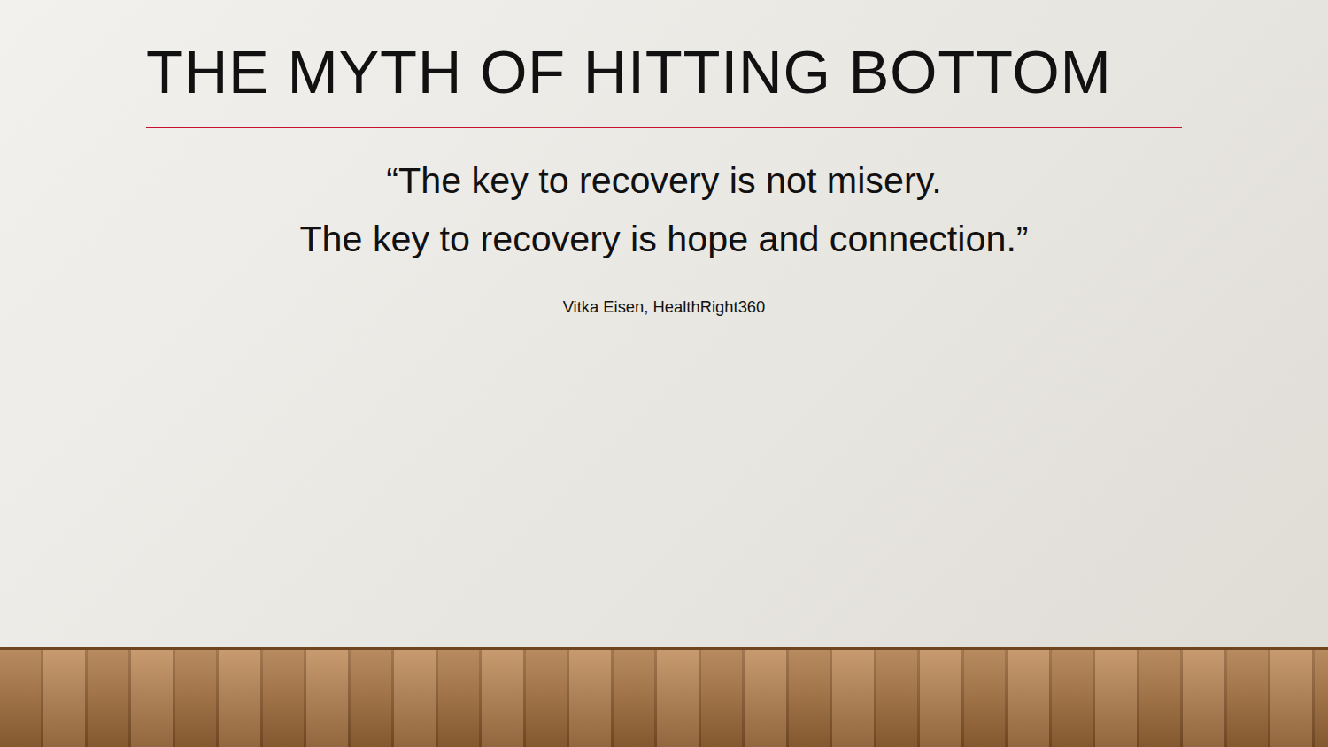The Myth of Hitting Bottom
“The key to recovery is not misery.
The key to recovery is hope and connection.”
Vitka Eisen, HealthRight360